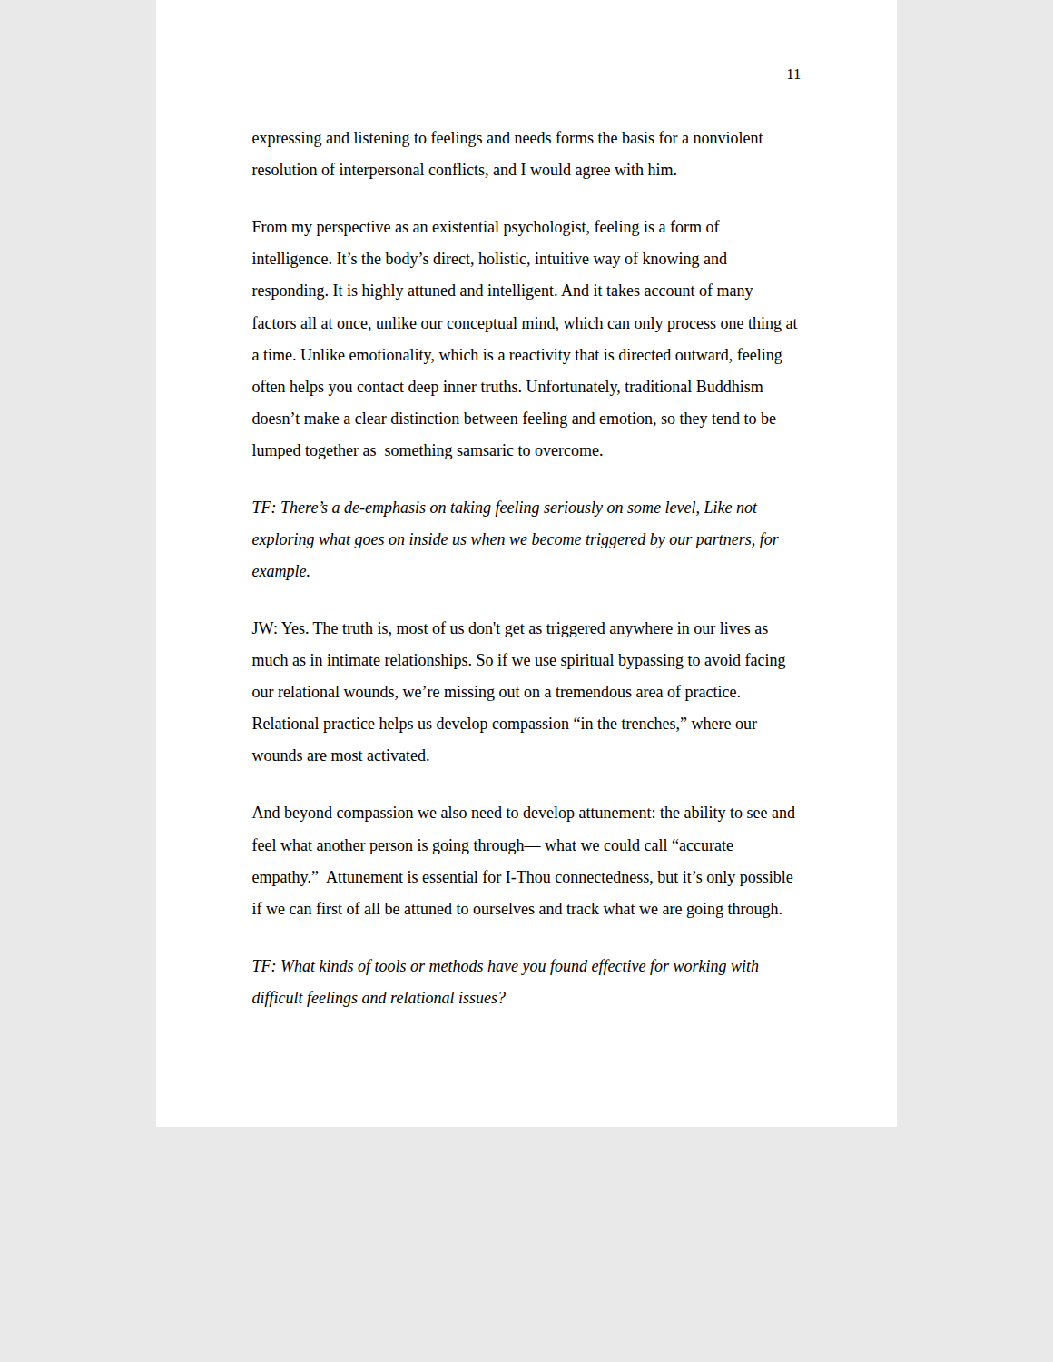11
expressing and listening to feelings and needs forms the basis for a nonviolent resolution of interpersonal conflicts, and I would agree with him.
From my perspective as an existential psychologist, feeling is a form of intelligence. It’s the body’s direct, holistic, intuitive way of knowing and responding. It is highly attuned and intelligent. And it takes account of many factors all at once, unlike our conceptual mind, which can only process one thing at a time. Unlike emotionality, which is a reactivity that is directed outward, feeling often helps you contact deep inner truths. Unfortunately, traditional Buddhism doesn’t make a clear distinction between feeling and emotion, so they tend to be lumped together as something samsaric to overcome.
TF: There’s a de-emphasis on taking feeling seriously on some level, Like not exploring what goes on inside us when we become triggered by our partners, for example.
JW: Yes. The truth is, most of us don't get as triggered anywhere in our lives as much as in intimate relationships. So if we use spiritual bypassing to avoid facing our relational wounds, we’re missing out on a tremendous area of practice. Relational practice helps us develop compassion “in the trenches,” where our wounds are most activated.
And beyond compassion we also need to develop attunement: the ability to see and feel what another person is going through— what we could call “accurate empathy.” Attunement is essential for I-Thou connectedness, but it’s only possible if we can first of all be attuned to ourselves and track what we are going through.
TF: What kinds of tools or methods have you found effective for working with difficult feelings and relational issues?